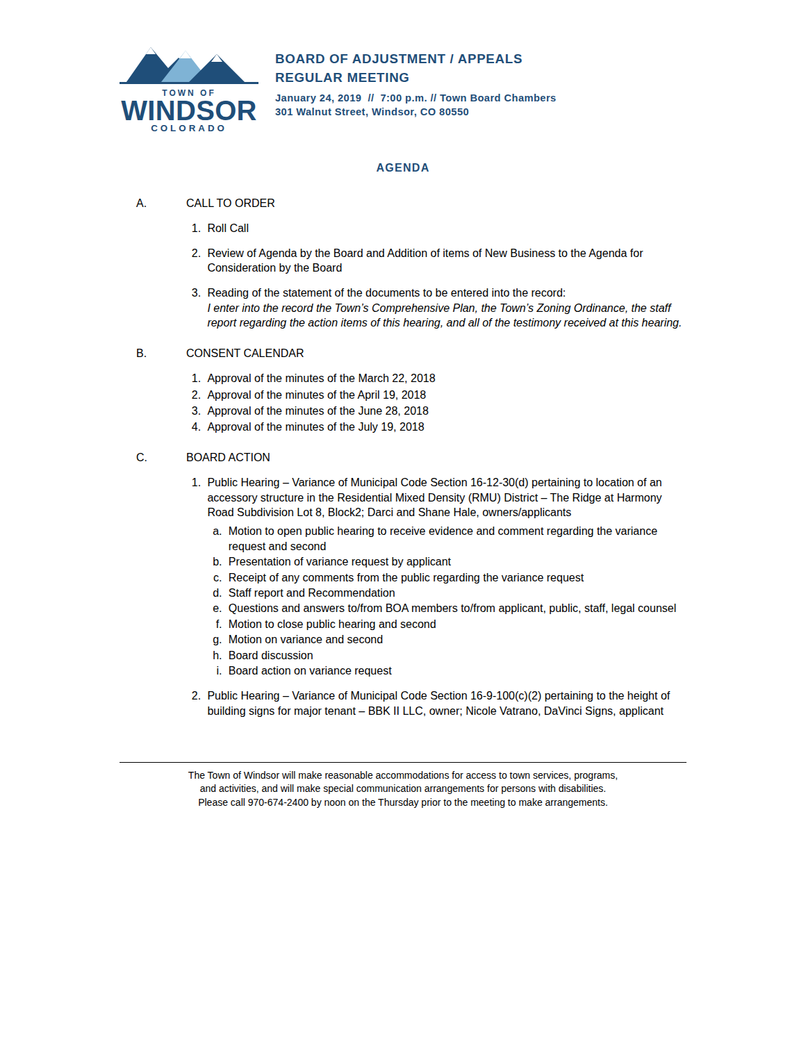TOWN OF
WINDSOR
COLORADO
BOARD OF ADJUSTMENT / APPEALS
REGULAR MEETING
January 24, 2019 // 7:00 p.m. // Town Board Chambers
301 Walnut Street, Windsor, CO 80550
AGENDA
A. CALL TO ORDER
Roll Call
Review of Agenda by the Board and Addition of items of New Business to the Agenda for Consideration by the Board
Reading of the statement of the documents to be entered into the record:
I enter into the record the Town’s Comprehensive Plan, the Town’s Zoning Ordinance, the staff report regarding the action items of this hearing, and all of the testimony received at this hearing.
B. CONSENT CALENDAR
Approval of the minutes of the March 22, 2018
Approval of the minutes of the April 19, 2018
Approval of the minutes of the June 28, 2018
Approval of the minutes of the July 19, 2018
C. BOARD ACTION
Public Hearing – Variance of Municipal Code Section 16-12-30(d) pertaining to location of an accessory structure in the Residential Mixed Density (RMU) District – The Ridge at Harmony Road Subdivision Lot 8, Block2; Darci and Shane Hale, owners/applicants
Motion to open public hearing to receive evidence and comment regarding the variance request and second
Presentation of variance request by applicant
Receipt of any comments from the public regarding the variance request
Staff report and Recommendation
Questions and answers to/from BOA members to/from applicant, public, staff, legal counsel
Motion to close public hearing and second
Motion on variance and second
Board discussion
Board action on variance request
Public Hearing – Variance of Municipal Code Section 16-9-100(c)(2) pertaining to the height of building signs for major tenant – BBK II LLC, owner; Nicole Vatrano, DaVinci Signs, applicant
The Town of Windsor will make reasonable accommodations for access to town services, programs,
and activities, and will make special communication arrangements for persons with disabilities.
Please call 970-674-2400 by noon on the Thursday prior to the meeting to make arrangements.